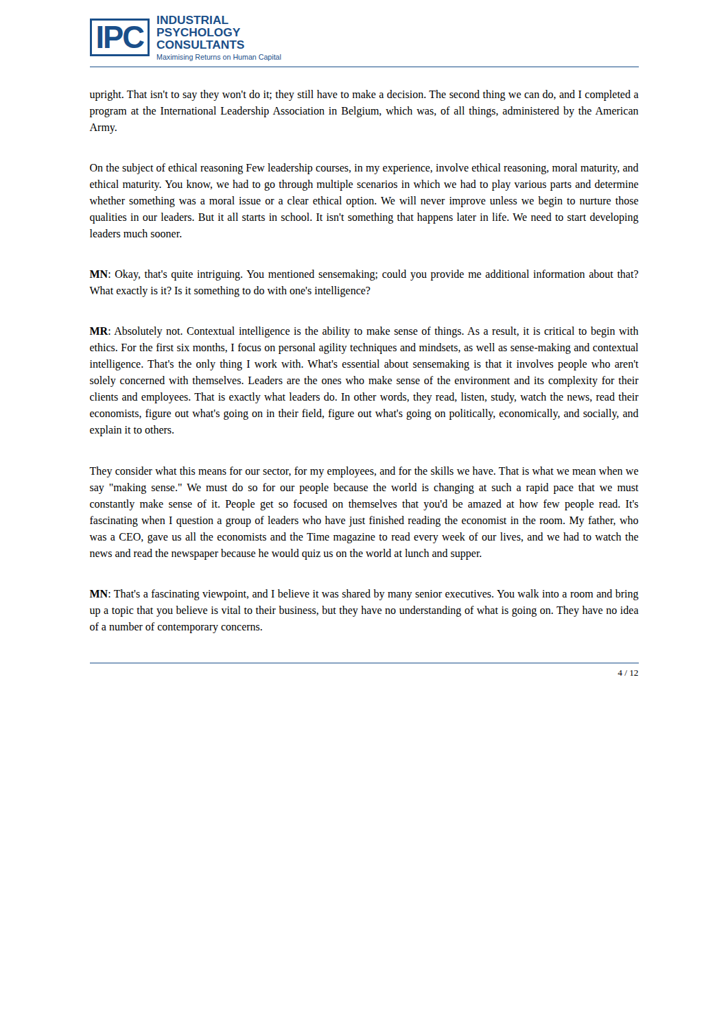IPC INDUSTRIAL
PSYCHOLOGY
CONSULTANTS Maximising Returns on Human Capital
upright. That isn't to say they won't do it; they still have to make a decision. The second thing we can do, and I completed a program at the International Leadership Association in Belgium, which was, of all things, administered by the American Army.
On the subject of ethical reasoning Few leadership courses, in my experience, involve ethical reasoning, moral maturity, and ethical maturity. You know, we had to go through multiple scenarios in which we had to play various parts and determine whether something was a moral issue or a clear ethical option. We will never improve unless we begin to nurture those qualities in our leaders. But it all starts in school. It isn't something that happens later in life. We need to start developing leaders much sooner.
MN: Okay, that's quite intriguing. You mentioned sensemaking; could you provide me additional information about that? What exactly is it? Is it something to do with one's intelligence?
MR: Absolutely not. Contextual intelligence is the ability to make sense of things. As a result, it is critical to begin with ethics. For the first six months, I focus on personal agility techniques and mindsets, as well as sense-making and contextual intelligence. That's the only thing I work with. What's essential about sensemaking is that it involves people who aren't solely concerned with themselves. Leaders are the ones who make sense of the environment and its complexity for their clients and employees. That is exactly what leaders do. In other words, they read, listen, study, watch the news, read their economists, figure out what's going on in their field, figure out what's going on politically, economically, and socially, and explain it to others.
They consider what this means for our sector, for my employees, and for the skills we have. That is what we mean when we say "making sense." We must do so for our people because the world is changing at such a rapid pace that we must constantly make sense of it. People get so focused on themselves that you'd be amazed at how few people read. It's fascinating when I question a group of leaders who have just finished reading the economist in the room. My father, who was a CEO, gave us all the economists and the Time magazine to read every week of our lives, and we had to watch the news and read the newspaper because he would quiz us on the world at lunch and supper.
MN: That's a fascinating viewpoint, and I believe it was shared by many senior executives. You walk into a room and bring up a topic that you believe is vital to their business, but they have no understanding of what is going on. They have no idea of a number of contemporary concerns.
4 / 12